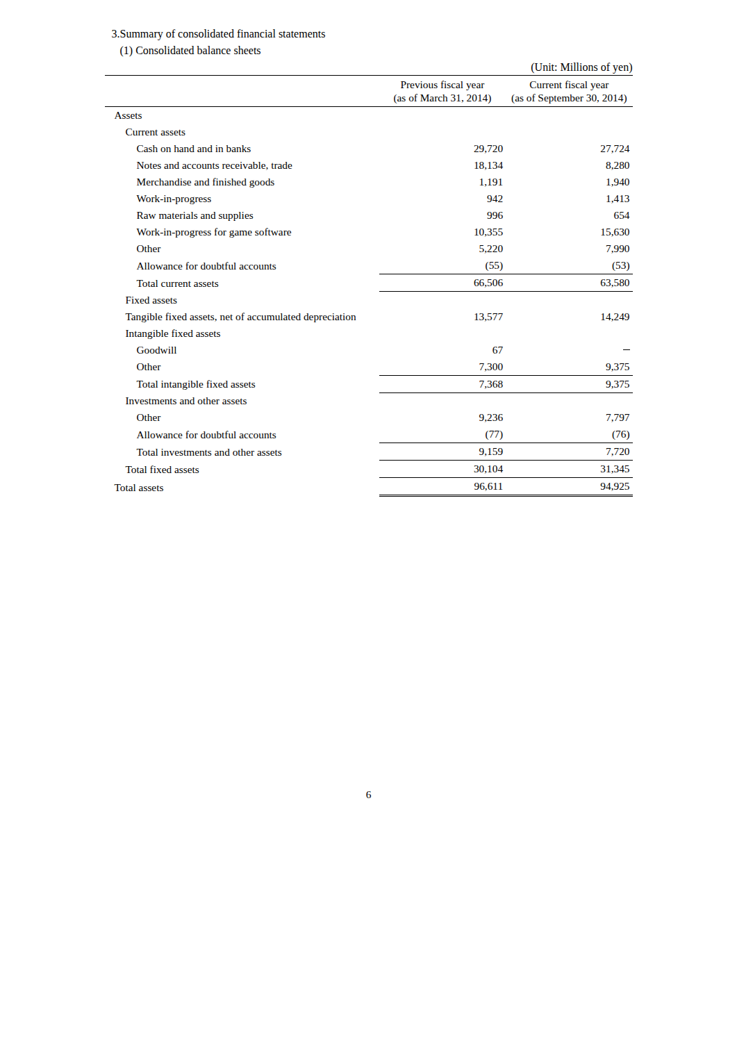3. Summary of consolidated financial statements
(1) Consolidated balance sheets
(Unit: Millions of yen)
| | Previous fiscal year (as of March 31, 2014) | Current fiscal year (as of September 30, 2014) |
| --- | --- | --- |
| Assets | | |
| Current assets | | |
| Cash on hand and in banks | 29,720 | 27,724 |
| Notes and accounts receivable, trade | 18,134 | 8,280 |
| Merchandise and finished goods | 1,191 | 1,940 |
| Work-in-progress | 942 | 1,413 |
| Raw materials and supplies | 996 | 654 |
| Work-in-progress for game software | 10,355 | 15,630 |
| Other | 5,220 | 7,990 |
| Allowance for doubtful accounts | (55) | (53) |
| Total current assets | 66,506 | 63,580 |
| Fixed assets | | |
| Tangible fixed assets, net of accumulated depreciation | 13,577 | 14,249 |
| Intangible fixed assets | | |
| Goodwill | 67 | |
| Other | 7,300 | 9,375 |
| Total intangible fixed assets | 7,368 | 9,375 |
| Investments and other assets | | |
| Other | 9,236 | 7,797 |
| Allowance for doubtful accounts | (77) | (76) |
| Total investments and other assets | 9,159 | 7,720 |
| Total fixed assets | 30,104 | 31,345 |
| Total assets | 96,611 | 94,925 |
6